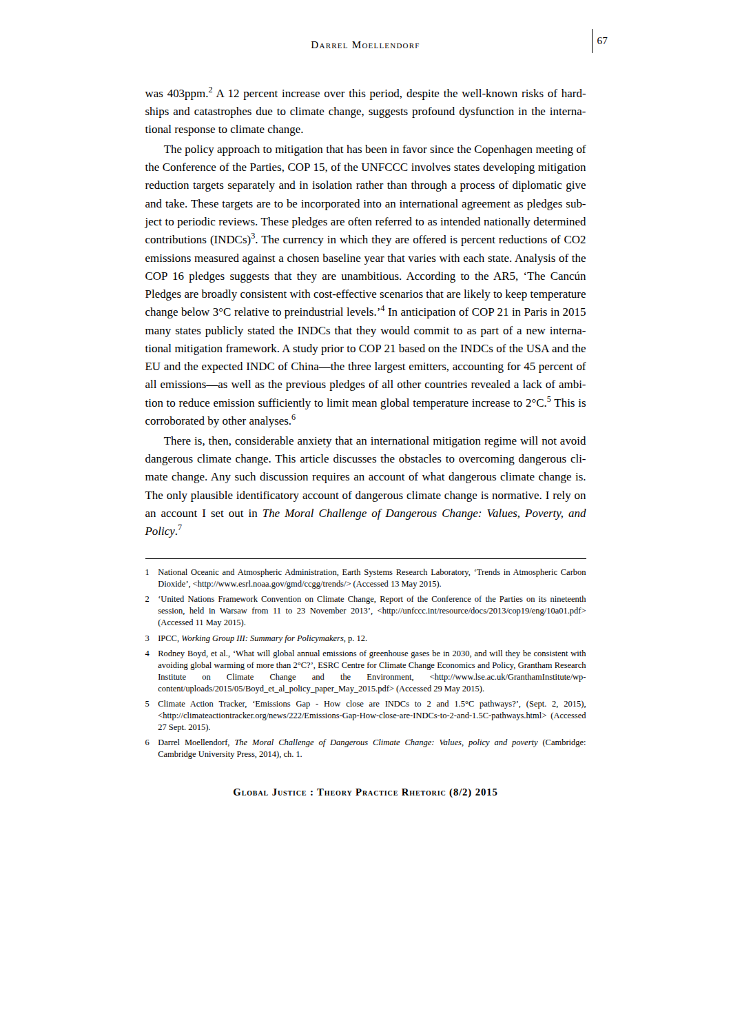67
Darrel Moellendorf
was 403ppm.2 A 12 percent increase over this period, despite the well-known risks of hardships and catastrophes due to climate change, suggests profound dysfunction in the international response to climate change.
The policy approach to mitigation that has been in favor since the Copenhagen meeting of the Conference of the Parties, COP 15, of the UNFCCC involves states developing mitigation reduction targets separately and in isolation rather than through a process of diplomatic give and take. These targets are to be incorporated into an international agreement as pledges subject to periodic reviews. These pledges are often referred to as intended nationally determined contributions (INDCs)3. The currency in which they are offered is percent reductions of CO2 emissions measured against a chosen baseline year that varies with each state. Analysis of the COP 16 pledges suggests that they are unambitious. According to the AR5, ‘The Cancún Pledges are broadly consistent with cost-effective scenarios that are likely to keep temperature change below 3°C relative to preindustrial levels.’4 In anticipation of COP 21 in Paris in 2015 many states publicly stated the INDCs that they would commit to as part of a new international mitigation framework. A study prior to COP 21 based on the INDCs of the USA and the EU and the expected INDC of China—the three largest emitters, accounting for 45 percent of all emissions—as well as the previous pledges of all other countries revealed a lack of ambition to reduce emission sufficiently to limit mean global temperature increase to 2°C.5 This is corroborated by other analyses.6
There is, then, considerable anxiety that an international mitigation regime will not avoid dangerous climate change. This article discusses the obstacles to overcoming dangerous climate change. Any such discussion requires an account of what dangerous climate change is. The only plausible identificatory account of dangerous climate change is normative. I rely on an account I set out in The Moral Challenge of Dangerous Change: Values, Poverty, and Policy.7
National Oceanic and Atmospheric Administration, Earth Systems Research Laboratory, ‘Trends in Atmospheric Carbon Dioxide’, <http://www.esrl.noaa.gov/gmd/ccgg/trends/> (Accessed 13 May 2015).
‘United Nations Framework Convention on Climate Change, Report of the Conference of the Parties on its nineteenth session, held in Warsaw from 11 to 23 November 2013’, <http://unfccc.int/resource/docs/2013/cop19/eng/10a01.pdf> (Accessed 11 May 2015).
IPCC, Working Group III: Summary for Policymakers, p. 12.
Rodney Boyd, et al., ‘What will global annual emissions of greenhouse gases be in 2030, and will they be consistent with avoiding global warming of more than 2°C?’, ESRC Centre for Climate Change Economics and Policy, Grantham Research Institute on Climate Change and the Environment, <http://www.lse.ac.uk/GranthamInstitute/wp-content/uploads/2015/05/Boyd_et_al_policy_paper_May_2015.pdf> (Accessed 29 May 2015).
Climate Action Tracker, ‘Emissions Gap - How close are INDCs to 2 and 1.5°C pathways?’, (Sept. 2, 2015), <http://climateactiontracker.org/news/222/Emissions-Gap-How-close-are-INDCs-to-2-and-1.5C-pathways.html> (Accessed 27 Sept. 2015).
Darrel Moellendorf, The Moral Challenge of Dangerous Climate Change: Values, policy and poverty (Cambridge: Cambridge University Press, 2014), ch. 1.
Global Justice : Theory Practice Rhetoric (8/2) 2015